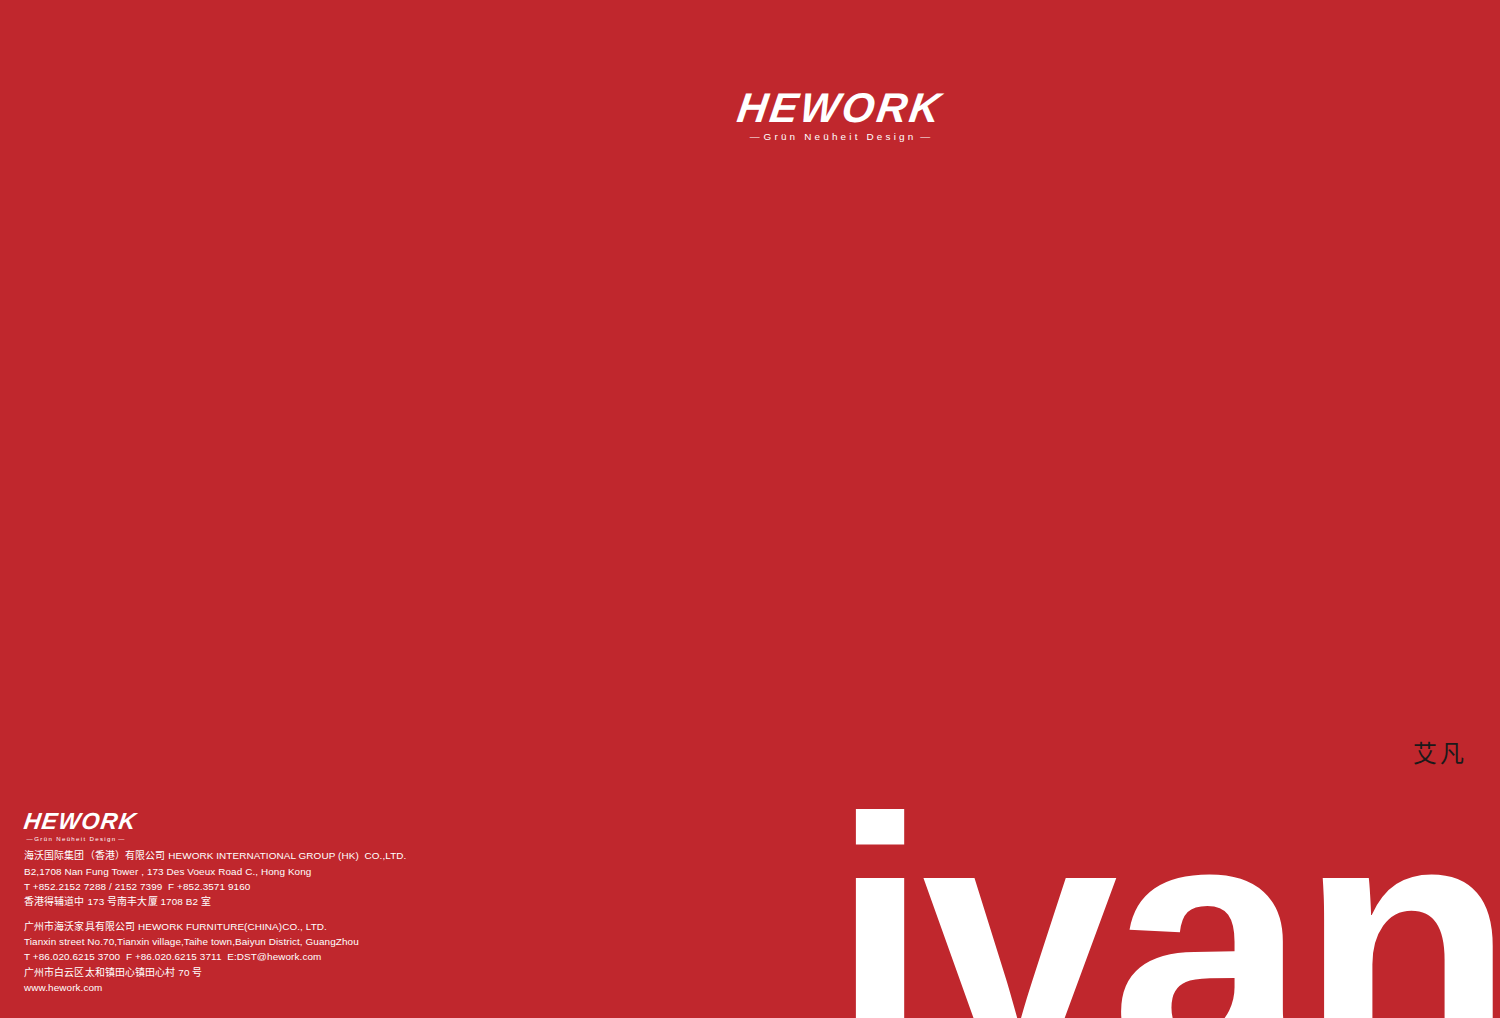HEWORK
Grün Neüheit Design
ivan
艾凡
HEWORK
Grün Neüheit Design
海沃国际集团（香港）有限公司 HEWORK INTERNATIONAL GROUP (HK) CO.,LTD.
B2,1708 Nan Fung Tower , 173 Des Voeux Road C., Hong Kong
T +852.2152 7288 / 2152 7399 F +852.3571 9160
香港得辅道中 173 号南丰大厦 1708 B2 室
广州市海沃家具有限公司 HEWORK FURNITURE(CHINA)CO., LTD.
Tianxin street No.70,Tianxin village,Taihe town,Baiyun District, GuangZhou
T +86.020.6215 3700 F +86.020.6215 3711 E:DST@hework.com
广州市白云区太和镇田心镇田心村 70 号
www.hework.com